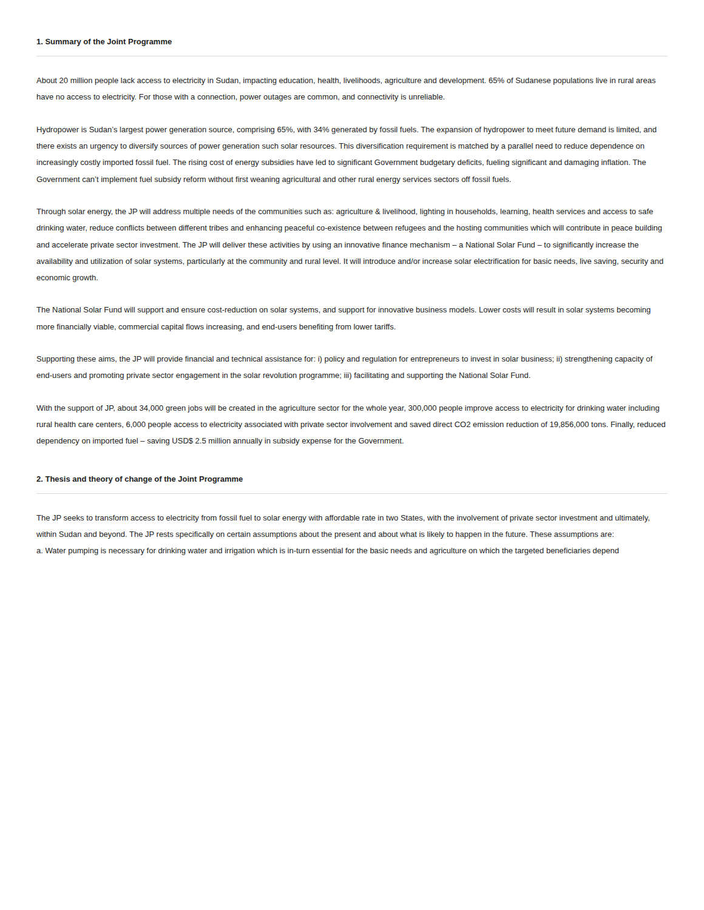1. Summary of the Joint Programme
About 20 million people lack access to electricity in Sudan, impacting education, health, livelihoods, agriculture and development. 65% of Sudanese populations live in rural areas have no access to electricity. For those with a connection, power outages are common, and connectivity is unreliable.
Hydropower is Sudan’s largest power generation source, comprising 65%, with 34% generated by fossil fuels. The expansion of hydropower to meet future demand is limited, and there exists an urgency to diversify sources of power generation such solar resources. This diversification requirement is matched by a parallel need to reduce dependence on increasingly costly imported fossil fuel. The rising cost of energy subsidies have led to significant Government budgetary deficits, fueling significant and damaging inflation. The Government can’t implement fuel subsidy reform without first weaning agricultural and other rural energy services sectors off fossil fuels.
Through solar energy, the JP will address multiple needs of the communities such as: agriculture & livelihood, lighting in households, learning, health services and access to safe drinking water, reduce conflicts between different tribes and enhancing peaceful co-existence between refugees and the hosting communities which will contribute in peace building and accelerate private sector investment. The JP will deliver these activities by using an innovative finance mechanism – a National Solar Fund – to significantly increase the availability and utilization of solar systems, particularly at the community and rural level. It will introduce and/or increase solar electrification for basic needs, live saving, security and economic growth.
The National Solar Fund will support and ensure cost-reduction on solar systems, and support for innovative business models. Lower costs will result in solar systems becoming more financially viable, commercial capital flows increasing, and end-users benefiting from lower tariffs.
Supporting these aims, the JP will provide financial and technical assistance for: i) policy and regulation for entrepreneurs to invest in solar business; ii) strengthening capacity of end-users and promoting private sector engagement in the solar revolution programme; iii) facilitating and supporting the National Solar Fund.
With the support of JP, about 34,000 green jobs will be created in the agriculture sector for the whole year, 300,000 people improve access to electricity for drinking water including rural health care centers, 6,000 people access to electricity associated with private sector involvement and saved direct CO2 emission reduction of 19,856,000 tons. Finally, reduced dependency on imported fuel – saving USD$ 2.5 million annually in subsidy expense for the Government.
2. Thesis and theory of change of the Joint Programme
The JP seeks to transform access to electricity from fossil fuel to solar energy with affordable rate in two States, with the involvement of private sector investment and ultimately, within Sudan and beyond. The JP rests specifically on certain assumptions about the present and about what is likely to happen in the future. These assumptions are:
a. Water pumping is necessary for drinking water and irrigation which is in-turn essential for the basic needs and agriculture on which the targeted beneficiaries depend